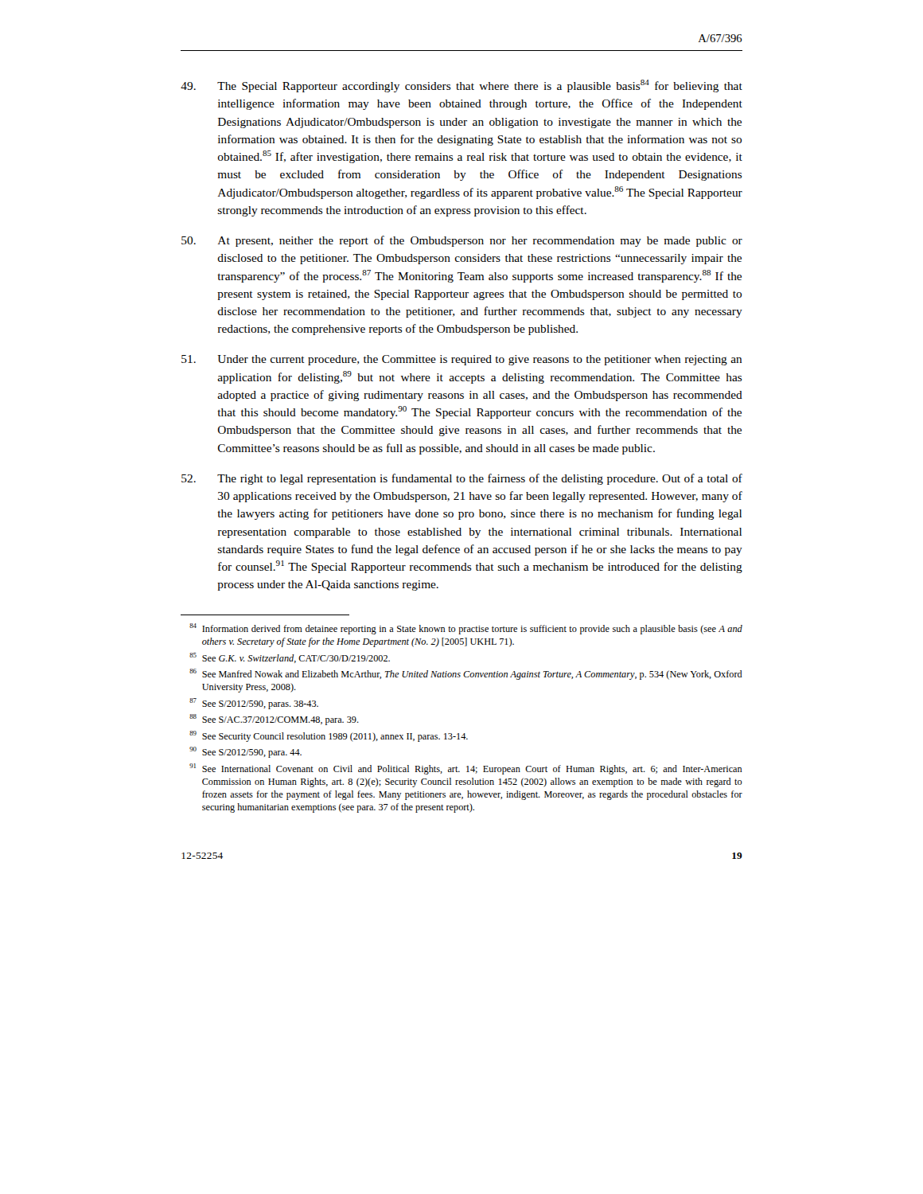A/67/396
49.
The Special Rapporteur accordingly considers that where there is a plausible basis84 for believing that intelligence information may have been obtained through torture, the Office of the Independent Designations Adjudicator/Ombudsperson is under an obligation to investigate the manner in which the information was obtained. It is then for the designating State to establish that the information was not so obtained.85 If, after investigation, there remains a real risk that torture was used to obtain the evidence, it must be excluded from consideration by the Office of the Independent Designations Adjudicator/Ombudsperson altogether, regardless of its apparent probative value.86 The Special Rapporteur strongly recommends the introduction of an express provision to this effect.
50.
At present, neither the report of the Ombudsperson nor her recommendation may be made public or disclosed to the petitioner. The Ombudsperson considers that these restrictions “unnecessarily impair the transparency” of the process.87 The Monitoring Team also supports some increased transparency.88 If the present system is retained, the Special Rapporteur agrees that the Ombudsperson should be permitted to disclose her recommendation to the petitioner, and further recommends that, subject to any necessary redactions, the comprehensive reports of the Ombudsperson be published.
51.
Under the current procedure, the Committee is required to give reasons to the petitioner when rejecting an application for delisting,89 but not where it accepts a delisting recommendation. The Committee has adopted a practice of giving rudimentary reasons in all cases, and the Ombudsperson has recommended that this should become mandatory.90 The Special Rapporteur concurs with the recommendation of the Ombudsperson that the Committee should give reasons in all cases, and further recommends that the Committee’s reasons should be as full as possible, and should in all cases be made public.
52.
The right to legal representation is fundamental to the fairness of the delisting procedure. Out of a total of 30 applications received by the Ombudsperson, 21 have so far been legally represented. However, many of the lawyers acting for petitioners have done so pro bono, since there is no mechanism for funding legal representation comparable to those established by the international criminal tribunals. International standards require States to fund the legal defence of an accused person if he or she lacks the means to pay for counsel.91 The Special Rapporteur recommends that such a mechanism be introduced for the delisting process under the Al-Qaida sanctions regime.
84
Information derived from detainee reporting in a State known to practise torture is sufficient to provide such a plausible basis (see A and others v. Secretary of State for the Home Department (No. 2) [2005] UKHL 71).
85
See G.K. v. Switzerland, CAT/C/30/D/219/2002.
86
See Manfred Nowak and Elizabeth McArthur, The United Nations Convention Against Torture, A Commentary, p. 534 (New York, Oxford University Press, 2008).
87
See S/2012/590, paras. 38-43.
88
See S/AC.37/2012/COMM.48, para. 39.
89
See Security Council resolution 1989 (2011), annex II, paras. 13-14.
90
See S/2012/590, para. 44.
91
See International Covenant on Civil and Political Rights, art. 14; European Court of Human Rights, art. 6; and Inter-American Commission on Human Rights, art. 8 (2)(e); Security Council resolution 1452 (2002) allows an exemption to be made with regard to frozen assets for the payment of legal fees. Many petitioners are, however, indigent. Moreover, as regards the procedural obstacles for securing humanitarian exemptions (see para. 37 of the present report).
12-52254
19